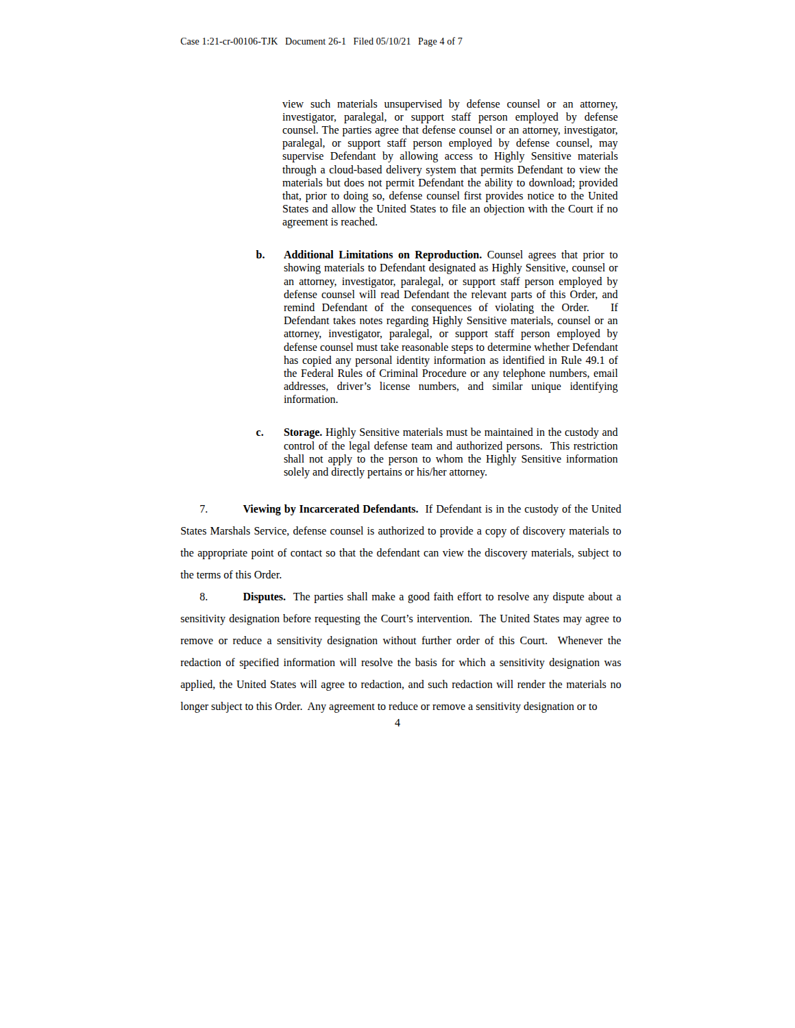Case 1:21-cr-00106-TJK Document 26-1 Filed 05/10/21 Page 4 of 7
view such materials unsupervised by defense counsel or an attorney, investigator, paralegal, or support staff person employed by defense counsel. The parties agree that defense counsel or an attorney, investigator, paralegal, or support staff person employed by defense counsel, may supervise Defendant by allowing access to Highly Sensitive materials through a cloud-based delivery system that permits Defendant to view the materials but does not permit Defendant the ability to download; provided that, prior to doing so, defense counsel first provides notice to the United States and allow the United States to file an objection with the Court if no agreement is reached.
b. Additional Limitations on Reproduction. Counsel agrees that prior to showing materials to Defendant designated as Highly Sensitive, counsel or an attorney, investigator, paralegal, or support staff person employed by defense counsel will read Defendant the relevant parts of this Order, and remind Defendant of the consequences of violating the Order. If Defendant takes notes regarding Highly Sensitive materials, counsel or an attorney, investigator, paralegal, or support staff person employed by defense counsel must take reasonable steps to determine whether Defendant has copied any personal identity information as identified in Rule 49.1 of the Federal Rules of Criminal Procedure or any telephone numbers, email addresses, driver’s license numbers, and similar unique identifying information.
c. Storage. Highly Sensitive materials must be maintained in the custody and control of the legal defense team and authorized persons. This restriction shall not apply to the person to whom the Highly Sensitive information solely and directly pertains or his/her attorney.
7. Viewing by Incarcerated Defendants. If Defendant is in the custody of the United States Marshals Service, defense counsel is authorized to provide a copy of discovery materials to the appropriate point of contact so that the defendant can view the discovery materials, subject to the terms of this Order.
8. Disputes. The parties shall make a good faith effort to resolve any dispute about a sensitivity designation before requesting the Court’s intervention. The United States may agree to remove or reduce a sensitivity designation without further order of this Court. Whenever the redaction of specified information will resolve the basis for which a sensitivity designation was applied, the United States will agree to redaction, and such redaction will render the materials no longer subject to this Order. Any agreement to reduce or remove a sensitivity designation or to
4